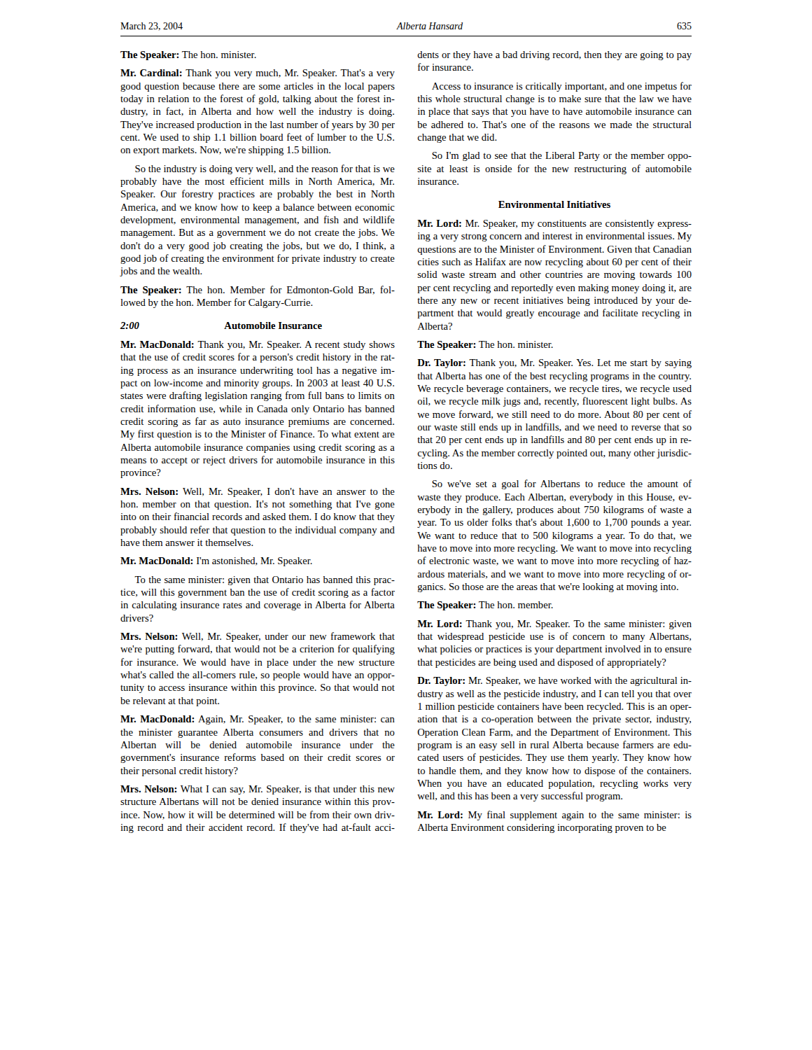March 23, 2004 Alberta Hansard 635
The Speaker: The hon. minister.
Mr. Cardinal: Thank you very much, Mr. Speaker. That's a very good question because there are some articles in the local papers today in relation to the forest of gold, talking about the forest industry, in fact, in Alberta and how well the industry is doing. They've increased production in the last number of years by 30 per cent. We used to ship 1.1 billion board feet of lumber to the U.S. on export markets. Now, we're shipping 1.5 billion.
So the industry is doing very well, and the reason for that is we probably have the most efficient mills in North America, Mr. Speaker. Our forestry practices are probably the best in North America, and we know how to keep a balance between economic development, environmental management, and fish and wildlife management. But as a government we do not create the jobs. We don't do a very good job creating the jobs, but we do, I think, a good job of creating the environment for private industry to create jobs and the wealth.
The Speaker: The hon. Member for Edmonton-Gold Bar, followed by the hon. Member for Calgary-Currie.
2:00 Automobile Insurance
Mr. MacDonald: Thank you, Mr. Speaker. A recent study shows that the use of credit scores for a person's credit history in the rating process as an insurance underwriting tool has a negative impact on low-income and minority groups. In 2003 at least 40 U.S. states were drafting legislation ranging from full bans to limits on credit information use, while in Canada only Ontario has banned credit scoring as far as auto insurance premiums are concerned. My first question is to the Minister of Finance. To what extent are Alberta automobile insurance companies using credit scoring as a means to accept or reject drivers for automobile insurance in this province?
Mrs. Nelson: Well, Mr. Speaker, I don't have an answer to the hon. member on that question. It's not something that I've gone into on their financial records and asked them. I do know that they probably should refer that question to the individual company and have them answer it themselves.
Mr. MacDonald: I'm astonished, Mr. Speaker.
To the same minister: given that Ontario has banned this practice, will this government ban the use of credit scoring as a factor in calculating insurance rates and coverage in Alberta for Alberta drivers?
Mrs. Nelson: Well, Mr. Speaker, under our new framework that we're putting forward, that would not be a criterion for qualifying for insurance. We would have in place under the new structure what's called the all-comers rule, so people would have an opportunity to access insurance within this province. So that would not be relevant at that point.
Mr. MacDonald: Again, Mr. Speaker, to the same minister: can the minister guarantee Alberta consumers and drivers that no Albertan will be denied automobile insurance under the government's insurance reforms based on their credit scores or their personal credit history?
Mrs. Nelson: What I can say, Mr. Speaker, is that under this new structure Albertans will not be denied insurance within this province. Now, how it will be determined will be from their own driving record and their accident record. If they've had at-fault accidents or they have a bad driving record, then they are going to pay for insurance.
Access to insurance is critically important, and one impetus for this whole structural change is to make sure that the law we have in place that says that you have to have automobile insurance can be adhered to. That's one of the reasons we made the structural change that we did.
So I'm glad to see that the Liberal Party or the member opposite at least is onside for the new restructuring of automobile insurance.
Environmental Initiatives
Mr. Lord: Mr. Speaker, my constituents are consistently expressing a very strong concern and interest in environmental issues. My questions are to the Minister of Environment. Given that Canadian cities such as Halifax are now recycling about 60 per cent of their solid waste stream and other countries are moving towards 100 per cent recycling and reportedly even making money doing it, are there any new or recent initiatives being introduced by your department that would greatly encourage and facilitate recycling in Alberta?
The Speaker: The hon. minister.
Dr. Taylor: Thank you, Mr. Speaker. Yes. Let me start by saying that Alberta has one of the best recycling programs in the country. We recycle beverage containers, we recycle tires, we recycle used oil, we recycle milk jugs and, recently, fluorescent light bulbs. As we move forward, we still need to do more. About 80 per cent of our waste still ends up in landfills, and we need to reverse that so that 20 per cent ends up in landfills and 80 per cent ends up in recycling. As the member correctly pointed out, many other jurisdictions do.
So we've set a goal for Albertans to reduce the amount of waste they produce. Each Albertan, everybody in this House, everybody in the gallery, produces about 750 kilograms of waste a year. To us older folks that's about 1,600 to 1,700 pounds a year. We want to reduce that to 500 kilograms a year. To do that, we have to move into more recycling. We want to move into recycling of electronic waste, we want to move into more recycling of hazardous materials, and we want to move into more recycling of organics. So those are the areas that we're looking at moving into.
The Speaker: The hon. member.
Mr. Lord: Thank you, Mr. Speaker. To the same minister: given that widespread pesticide use is of concern to many Albertans, what policies or practices is your department involved in to ensure that pesticides are being used and disposed of appropriately?
Dr. Taylor: Mr. Speaker, we have worked with the agricultural industry as well as the pesticide industry, and I can tell you that over 1 million pesticide containers have been recycled. This is an operation that is a co-operation between the private sector, industry, Operation Clean Farm, and the Department of Environment. This program is an easy sell in rural Alberta because farmers are educated users of pesticides. They use them yearly. They know how to handle them, and they know how to dispose of the containers. When you have an educated population, recycling works very well, and this has been a very successful program.
Mr. Lord: My final supplement again to the same minister: is Alberta Environment considering incorporating proven to be